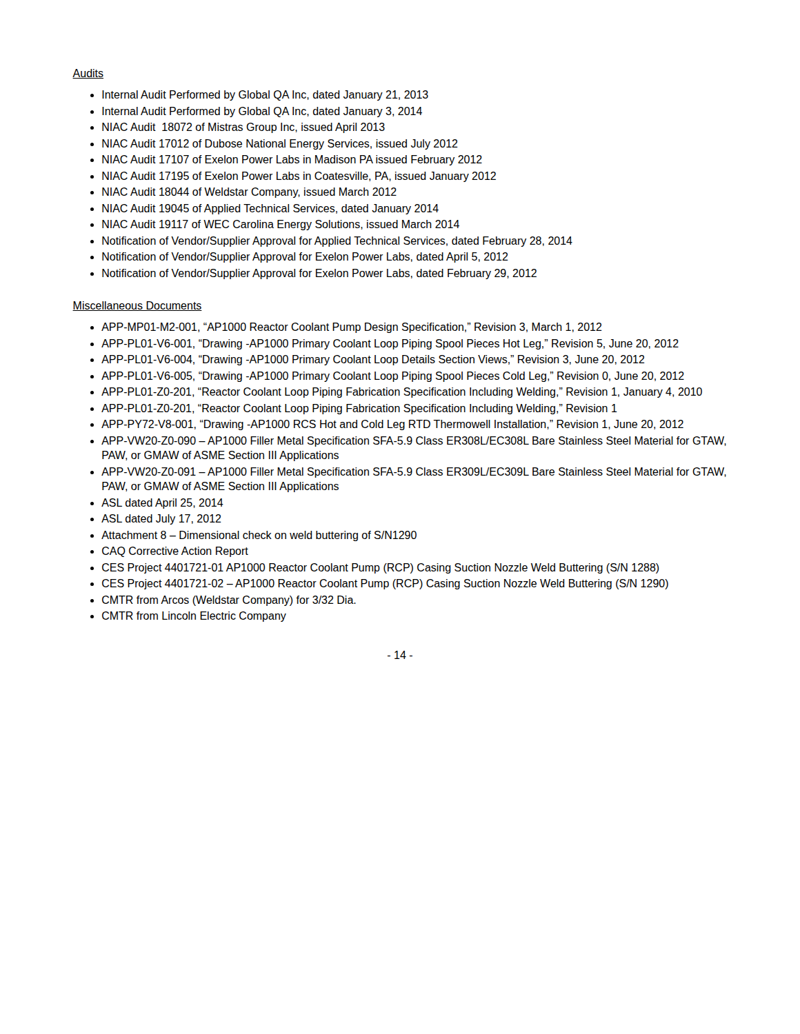Audits
Internal Audit Performed by Global QA Inc, dated January 21, 2013
Internal Audit Performed by Global QA Inc, dated January 3, 2014
NIAC Audit 18072 of Mistras Group Inc, issued April 2013
NIAC Audit 17012 of Dubose National Energy Services, issued July 2012
NIAC Audit 17107 of Exelon Power Labs in Madison PA issued February 2012
NIAC Audit 17195 of Exelon Power Labs in Coatesville, PA, issued January 2012
NIAC Audit 18044 of Weldstar Company, issued March 2012
NIAC Audit 19045 of Applied Technical Services, dated January 2014
NIAC Audit 19117 of WEC Carolina Energy Solutions, issued March 2014
Notification of Vendor/Supplier Approval for Applied Technical Services, dated February 28, 2014
Notification of Vendor/Supplier Approval for Exelon Power Labs, dated April 5, 2012
Notification of Vendor/Supplier Approval for Exelon Power Labs, dated February 29, 2012
Miscellaneous Documents
APP-MP01-M2-001, “AP1000 Reactor Coolant Pump Design Specification,” Revision 3, March 1, 2012
APP-PL01-V6-001, “Drawing -AP1000 Primary Coolant Loop Piping Spool Pieces Hot Leg,” Revision 5, June 20, 2012
APP-PL01-V6-004, “Drawing -AP1000 Primary Coolant Loop Details Section Views,” Revision 3, June 20, 2012
APP-PL01-V6-005, “Drawing -AP1000 Primary Coolant Loop Piping Spool Pieces Cold Leg,” Revision 0, June 20, 2012
APP-PL01-Z0-201, “Reactor Coolant Loop Piping Fabrication Specification Including Welding,” Revision 1, January 4, 2010
APP-PL01-Z0-201, “Reactor Coolant Loop Piping Fabrication Specification Including Welding,” Revision 1
APP-PY72-V8-001, “Drawing -AP1000 RCS Hot and Cold Leg RTD Thermowell Installation,” Revision 1, June 20, 2012
APP-VW20-Z0-090 – AP1000 Filler Metal Specification SFA-5.9 Class ER308L/EC308L Bare Stainless Steel Material for GTAW, PAW, or GMAW of ASME Section III Applications
APP-VW20-Z0-091 – AP1000 Filler Metal Specification SFA-5.9 Class ER309L/EC309L Bare Stainless Steel Material for GTAW, PAW, or GMAW of ASME Section III Applications
ASL dated April 25, 2014
ASL dated July 17, 2012
Attachment 8 – Dimensional check on weld buttering of S/N1290
CAQ Corrective Action Report
CES Project 4401721-01 AP1000 Reactor Coolant Pump (RCP) Casing Suction Nozzle Weld Buttering (S/N 1288)
CES Project 4401721-02 – AP1000 Reactor Coolant Pump (RCP) Casing Suction Nozzle Weld Buttering (S/N 1290)
CMTR from Arcos (Weldstar Company) for 3/32 Dia.
CMTR from Lincoln Electric Company
- 14 -